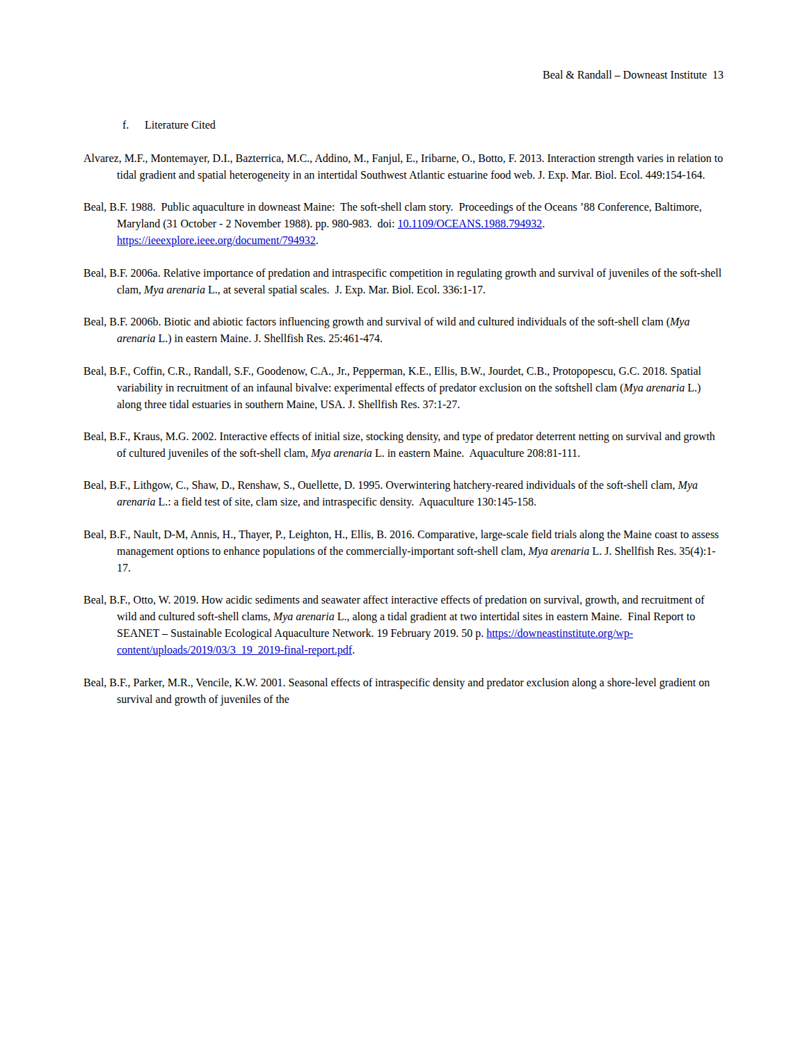Beal & Randall – Downeast Institute 13
f. Literature Cited
Alvarez, M.F., Montemayer, D.I., Bazterrica, M.C., Addino, M., Fanjul, E., Iribarne, O., Botto, F. 2013. Interaction strength varies in relation to tidal gradient and spatial heterogeneity in an intertidal Southwest Atlantic estuarine food web. J. Exp. Mar. Biol. Ecol. 449:154-164.
Beal, B.F. 1988. Public aquaculture in downeast Maine: The soft-shell clam story. Proceedings of the Oceans ’88 Conference, Baltimore, Maryland (31 October - 2 November 1988). pp. 980-983. doi: 10.1109/OCEANS.1988.794932. https://ieeexplore.ieee.org/document/794932.
Beal, B.F. 2006a. Relative importance of predation and intraspecific competition in regulating growth and survival of juveniles of the soft-shell clam, Mya arenaria L., at several spatial scales. J. Exp. Mar. Biol. Ecol. 336:1-17.
Beal, B.F. 2006b. Biotic and abiotic factors influencing growth and survival of wild and cultured individuals of the soft-shell clam (Mya arenaria L.) in eastern Maine. J. Shellfish Res. 25:461-474.
Beal, B.F., Coffin, C.R., Randall, S.F., Goodenow, C.A., Jr., Pepperman, K.E., Ellis, B.W., Jourdet, C.B., Protopopescu, G.C. 2018. Spatial variability in recruitment of an infaunal bivalve: experimental effects of predator exclusion on the softshell clam (Mya arenaria L.) along three tidal estuaries in southern Maine, USA. J. Shellfish Res. 37:1-27.
Beal, B.F., Kraus, M.G. 2002. Interactive effects of initial size, stocking density, and type of predator deterrent netting on survival and growth of cultured juveniles of the soft-shell clam, Mya arenaria L. in eastern Maine. Aquaculture 208:81-111.
Beal, B.F., Lithgow, C., Shaw, D., Renshaw, S., Ouellette, D. 1995. Overwintering hatchery-reared individuals of the soft-shell clam, Mya arenaria L.: a field test of site, clam size, and intraspecific density. Aquaculture 130:145-158.
Beal, B.F., Nault, D-M, Annis, H., Thayer, P., Leighton, H., Ellis, B. 2016. Comparative, large-scale field trials along the Maine coast to assess management options to enhance populations of the commercially-important soft-shell clam, Mya arenaria L. J. Shellfish Res. 35(4):1-17.
Beal, B.F., Otto, W. 2019. How acidic sediments and seawater affect interactive effects of predation on survival, growth, and recruitment of wild and cultured soft-shell clams, Mya arenaria L., along a tidal gradient at two intertidal sites in eastern Maine. Final Report to SEANET – Sustainable Ecological Aquaculture Network. 19 February 2019. 50 p. https://downeastinstitute.org/wp-content/uploads/2019/03/3_19_2019-final-report.pdf.
Beal, B.F., Parker, M.R., Vencile, K.W. 2001. Seasonal effects of intraspecific density and predator exclusion along a shore-level gradient on survival and growth of juveniles of the